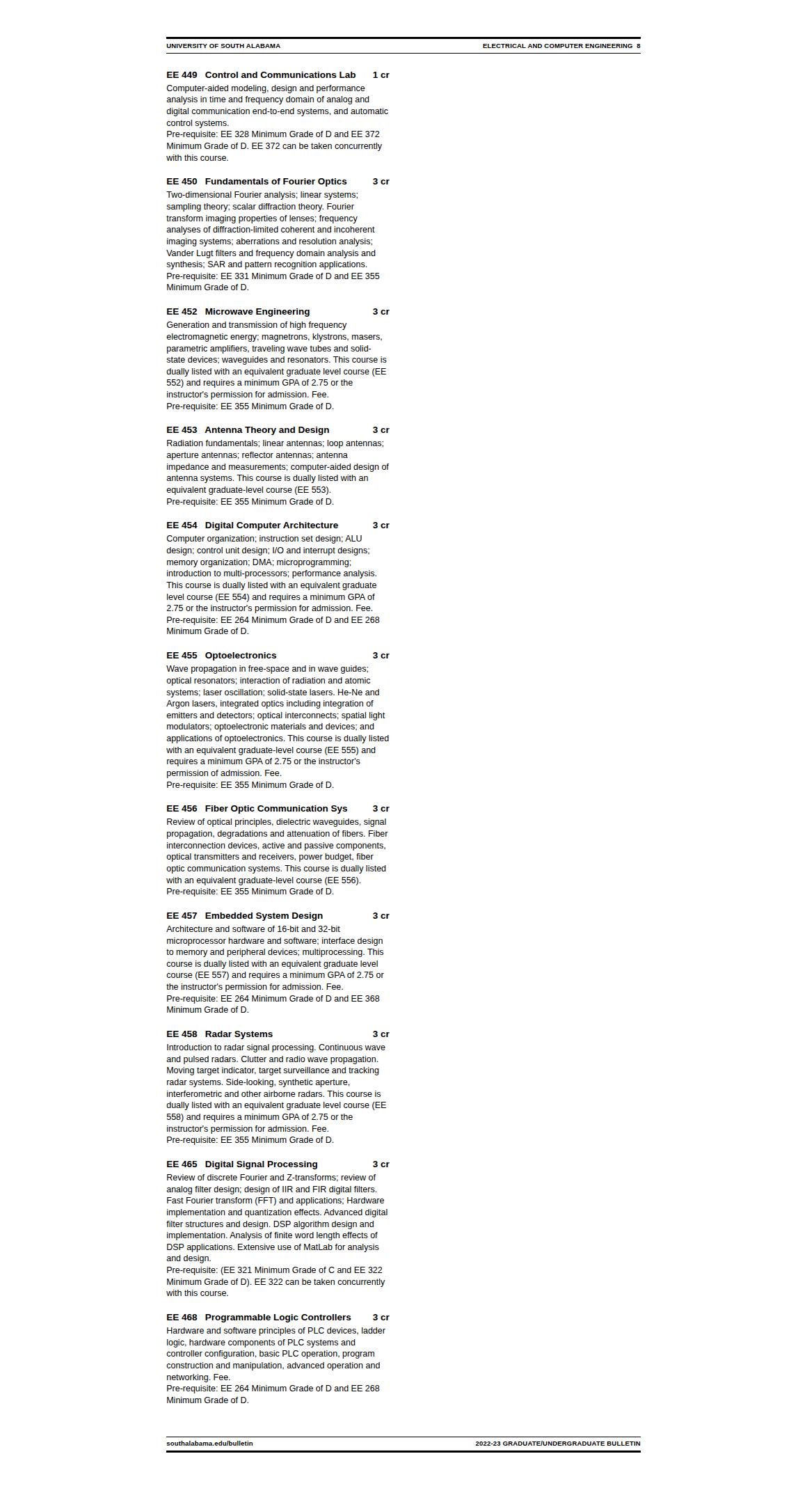UNIVERSITY OF SOUTH ALABAMA ELECTRICAL AND COMPUTER ENGINEERING 8
EE 449 Control and Communications Lab 1 cr
Computer-aided modeling, design and performance analysis in time and frequency domain of analog and digital communication end-to-end systems, and automatic control systems.
Pre-requisite: EE 328 Minimum Grade of D and EE 372 Minimum Grade of D. EE 372 can be taken concurrently with this course.
EE 450 Fundamentals of Fourier Optics 3 cr
Two-dimensional Fourier analysis; linear systems; sampling theory; scalar diffraction theory. Fourier transform imaging properties of lenses; frequency analyses of diffraction-limited coherent and incoherent imaging systems; aberrations and resolution analysis; Vander Lugt filters and frequency domain analysis and synthesis; SAR and pattern recognition applications.
Pre-requisite: EE 331 Minimum Grade of D and EE 355 Minimum Grade of D.
EE 452 Microwave Engineering 3 cr
Generation and transmission of high frequency electromagnetic energy; magnetrons, klystrons, masers, parametric amplifiers, traveling wave tubes and solid-state devices; waveguides and resonators. This course is dually listed with an equivalent graduate level course (EE 552) and requires a minimum GPA of 2.75 or the instructor's permission for admission. Fee.
Pre-requisite: EE 355 Minimum Grade of D.
EE 453 Antenna Theory and Design 3 cr
Radiation fundamentals; linear antennas; loop antennas; aperture antennas; reflector antennas; antenna impedance and measurements; computer-aided design of antenna systems. This course is dually listed with an equivalent graduate-level course (EE 553).
Pre-requisite: EE 355 Minimum Grade of D.
EE 454 Digital Computer Architecture 3 cr
Computer organization; instruction set design; ALU design; control unit design; I/O and interrupt designs; memory organization; DMA; microprogramming; introduction to multi-processors; performance analysis. This course is dually listed with an equivalent graduate level course (EE 554) and requires a minimum GPA of 2.75 or the instructor's permission for admission. Fee.
Pre-requisite: EE 264 Minimum Grade of D and EE 268 Minimum Grade of D.
EE 455 Optoelectronics 3 cr
Wave propagation in free-space and in wave guides; optical resonators; interaction of radiation and atomic systems; laser oscillation; solid-state lasers. He-Ne and Argon lasers, integrated optics including integration of emitters and detectors; optical interconnects; spatial light modulators; optoelectronic materials and devices; and applications of optoelectronics. This course is dually listed with an equivalent graduate-level course (EE 555) and requires a minimum GPA of 2.75 or the instructor's permission of admission. Fee.
Pre-requisite: EE 355 Minimum Grade of D.
EE 456 Fiber Optic Communication Sys 3 cr
Review of optical principles, dielectric waveguides, signal propagation, degradations and attenuation of fibers. Fiber interconnection devices, active and passive components, optical transmitters and receivers, power budget, fiber optic communication systems. This course is dually listed with an equivalent graduate-level course (EE 556).
Pre-requisite: EE 355 Minimum Grade of D.
EE 457 Embedded System Design 3 cr
Architecture and software of 16-bit and 32-bit microprocessor hardware and software; interface design to memory and peripheral devices; multiprocessing. This course is dually listed with an equivalent graduate level course (EE 557) and requires a minimum GPA of 2.75 or the instructor's permission for admission. Fee.
Pre-requisite: EE 264 Minimum Grade of D and EE 368 Minimum Grade of D.
EE 458 Radar Systems 3 cr
Introduction to radar signal processing. Continuous wave and pulsed radars. Clutter and radio wave propagation. Moving target indicator, target surveillance and tracking radar systems. Side-looking, synthetic aperture, interferometric and other airborne radars. This course is dually listed with an equivalent graduate level course (EE 558) and requires a minimum GPA of 2.75 or the instructor's permission for admission. Fee.
Pre-requisite: EE 355 Minimum Grade of D.
EE 465 Digital Signal Processing 3 cr
Review of discrete Fourier and Z-transforms; review of analog filter design; design of IIR and FIR digital filters. Fast Fourier transform (FFT) and applications; Hardware implementation and quantization effects. Advanced digital filter structures and design. DSP algorithm design and implementation. Analysis of finite word length effects of DSP applications. Extensive use of MatLab for analysis and design.
Pre-requisite: (EE 321 Minimum Grade of C and EE 322 Minimum Grade of D). EE 322 can be taken concurrently with this course.
EE 468 Programmable Logic Controllers 3 cr
Hardware and software principles of PLC devices, ladder logic, hardware components of PLC systems and controller configuration, basic PLC operation, program construction and manipulation, advanced operation and networking. Fee.
Pre-requisite: EE 264 Minimum Grade of D and EE 268 Minimum Grade of D.
southalabama.edu/bulletin 2022-23 GRADUATE/UNDERGRADUATE BULLETIN